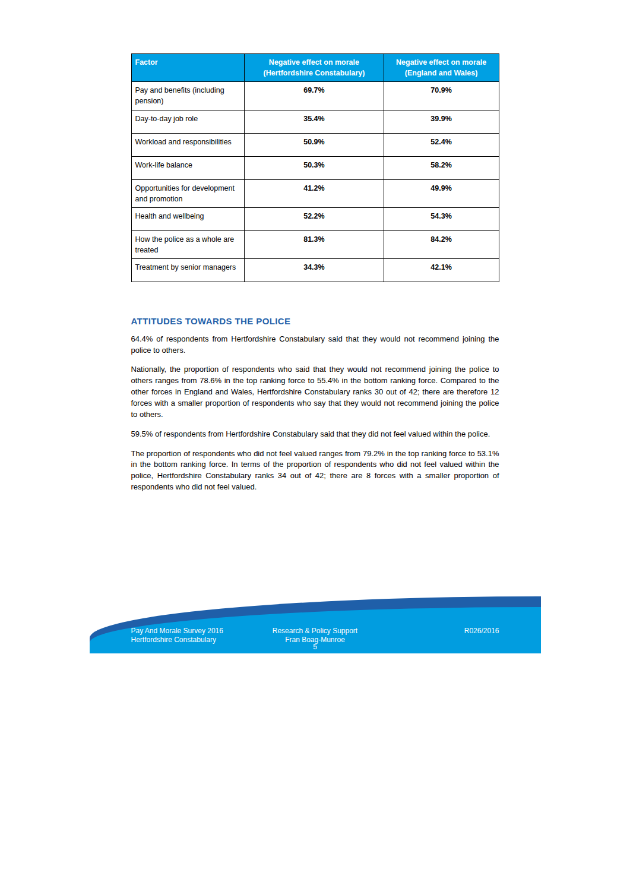| Factor | Negative effect on morale (Hertfordshire Constabulary) | Negative effect on morale (England and Wales) |
| --- | --- | --- |
| Pay and benefits (including pension) | 69.7% | 70.9% |
| Day-to-day job role | 35.4% | 39.9% |
| Workload and responsibilities | 50.9% | 52.4% |
| Work-life balance | 50.3% | 58.2% |
| Opportunities for development and promotion | 41.2% | 49.9% |
| Health and wellbeing | 52.2% | 54.3% |
| How the police as a whole are treated | 81.3% | 84.2% |
| Treatment by senior managers | 34.3% | 42.1% |
ATTITUDES TOWARDS THE POLICE
64.4% of respondents from Hertfordshire Constabulary said that they would not recommend joining the police to others.
Nationally, the proportion of respondents who said that they would not recommend joining the police to others ranges from 78.6% in the top ranking force to 55.4% in the bottom ranking force. Compared to the other forces in England and Wales, Hertfordshire Constabulary ranks 30 out of 42; there are therefore 12 forces with a smaller proportion of respondents who say that they would not recommend joining the police to others.
59.5% of respondents from Hertfordshire Constabulary said that they did not feel valued within the police.
The proportion of respondents who did not feel valued ranges from 79.2% in the top ranking force to 53.1% in the bottom ranking force. In terms of the proportion of respondents who did not feel valued within the police, Hertfordshire Constabulary ranks 34 out of 42; there are 8 forces with a smaller proportion of respondents who did not feel valued.
Pay And Morale Survey 2016
Hertfordshire Constabulary
Research & Policy Support
Fran Boag-Munroe
R026/2016
5